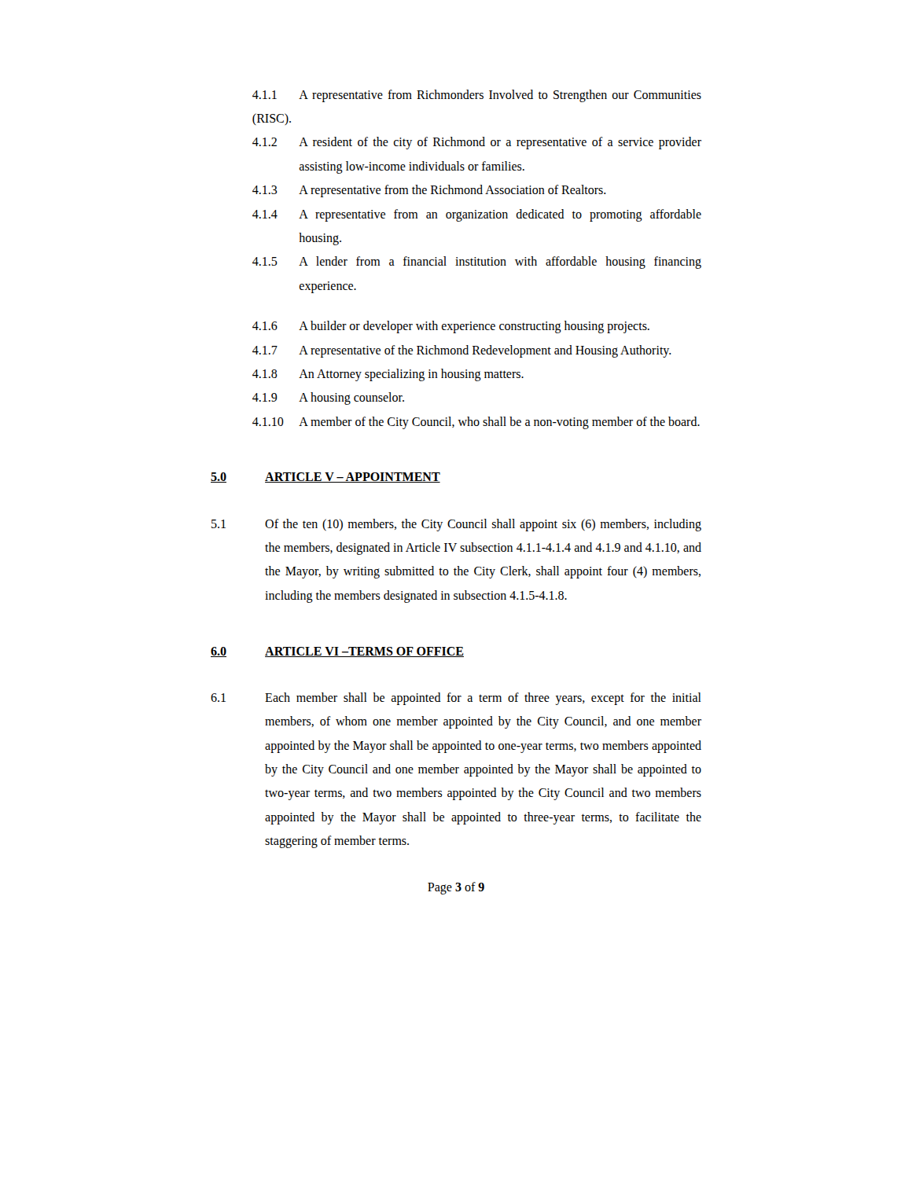4.1.1 A representative from Richmonders Involved to Strengthen our Communities (RISC).
4.1.2 A resident of the city of Richmond or a representative of a service provider assisting low-income individuals or families.
4.1.3 A representative from the Richmond Association of Realtors.
4.1.4 A representative from an organization dedicated to promoting affordable housing.
4.1.5 A lender from a financial institution with affordable housing financing experience.
4.1.6 A builder or developer with experience constructing housing projects.
4.1.7 A representative of the Richmond Redevelopment and Housing Authority.
4.1.8 An Attorney specializing in housing matters.
4.1.9 A housing counselor.
4.1.10 A member of the City Council, who shall be a non-voting member of the board.
5.0 ARTICLE V – APPOINTMENT
5.1 Of the ten (10) members, the City Council shall appoint six (6) members, including the members, designated in Article IV subsection 4.1.1-4.1.4 and 4.1.9 and 4.1.10, and the Mayor, by writing submitted to the City Clerk, shall appoint four (4) members, including the members designated in subsection 4.1.5-4.1.8.
6.0 ARTICLE VI –TERMS OF OFFICE
6.1 Each member shall be appointed for a term of three years, except for the initial members, of whom one member appointed by the City Council, and one member appointed by the Mayor shall be appointed to one-year terms, two members appointed by the City Council and one member appointed by the Mayor shall be appointed to two-year terms, and two members appointed by the City Council and two members appointed by the Mayor shall be appointed to three-year terms, to facilitate the staggering of member terms.
Page 3 of 9